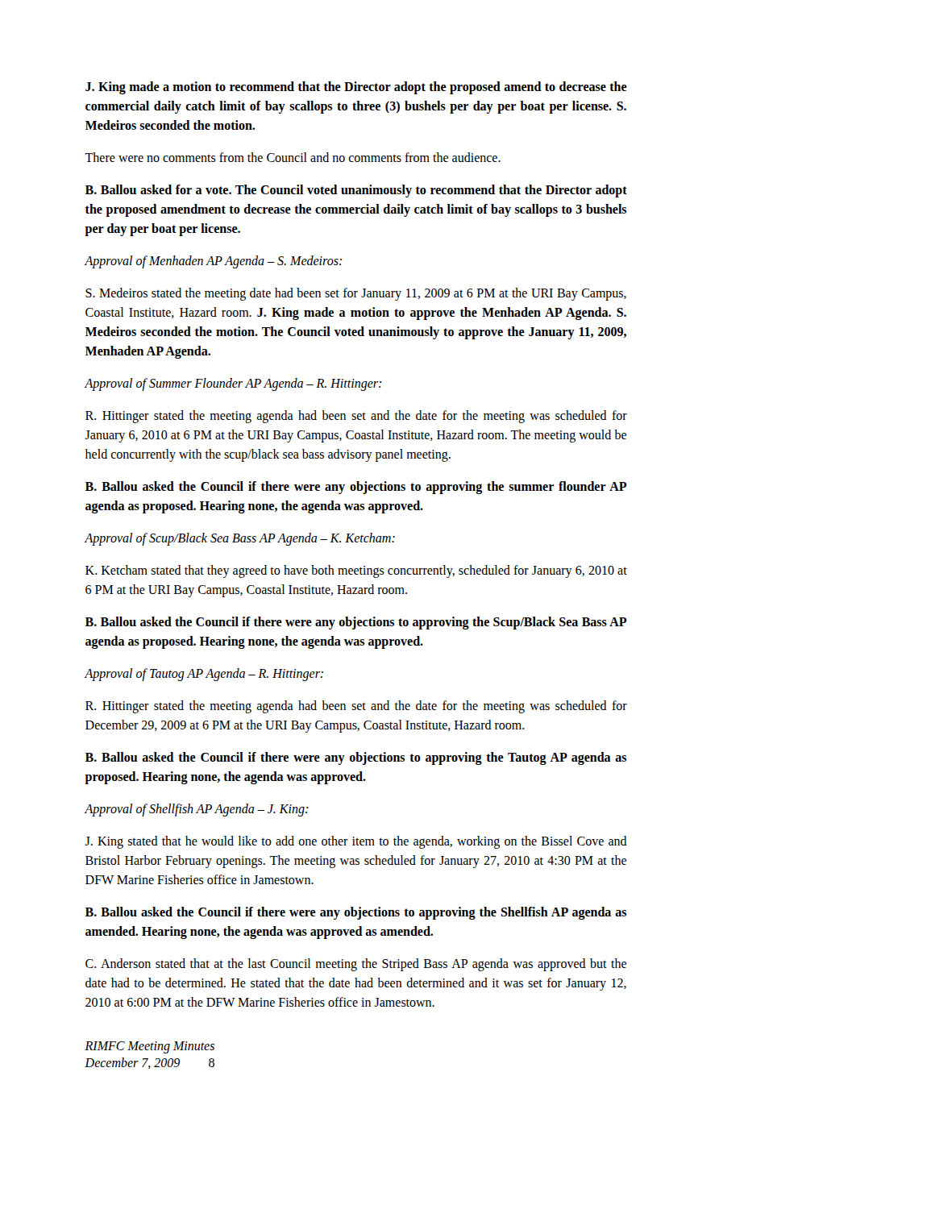J. King made a motion to recommend that the Director adopt the proposed amend to decrease the commercial daily catch limit of bay scallops to three (3) bushels per day per boat per license. S. Medeiros seconded the motion.
There were no comments from the Council and no comments from the audience.
B. Ballou asked for a vote. The Council voted unanimously to recommend that the Director adopt the proposed amendment to decrease the commercial daily catch limit of bay scallops to 3 bushels per day per boat per license.
Approval of Menhaden AP Agenda – S. Medeiros:
S. Medeiros stated the meeting date had been set for January 11, 2009 at 6 PM at the URI Bay Campus, Coastal Institute, Hazard room. J. King made a motion to approve the Menhaden AP Agenda. S. Medeiros seconded the motion. The Council voted unanimously to approve the January 11, 2009, Menhaden AP Agenda.
Approval of Summer Flounder AP Agenda – R. Hittinger:
R. Hittinger stated the meeting agenda had been set and the date for the meeting was scheduled for January 6, 2010 at 6 PM at the URI Bay Campus, Coastal Institute, Hazard room. The meeting would be held concurrently with the scup/black sea bass advisory panel meeting.
B. Ballou asked the Council if there were any objections to approving the summer flounder AP agenda as proposed. Hearing none, the agenda was approved.
Approval of Scup/Black Sea Bass AP Agenda – K. Ketcham:
K. Ketcham stated that they agreed to have both meetings concurrently, scheduled for January 6, 2010 at 6 PM at the URI Bay Campus, Coastal Institute, Hazard room.
B. Ballou asked the Council if there were any objections to approving the Scup/Black Sea Bass AP agenda as proposed. Hearing none, the agenda was approved.
Approval of Tautog AP Agenda – R. Hittinger:
R. Hittinger stated the meeting agenda had been set and the date for the meeting was scheduled for December 29, 2009 at 6 PM at the URI Bay Campus, Coastal Institute, Hazard room.
B. Ballou asked the Council if there were any objections to approving the Tautog AP agenda as proposed. Hearing none, the agenda was approved.
Approval of Shellfish AP Agenda – J. King:
J. King stated that he would like to add one other item to the agenda, working on the Bissel Cove and Bristol Harbor February openings. The meeting was scheduled for January 27, 2010 at 4:30 PM at the DFW Marine Fisheries office in Jamestown.
B. Ballou asked the Council if there were any objections to approving the Shellfish AP agenda as amended. Hearing none, the agenda was approved as amended.
C. Anderson stated that at the last Council meeting the Striped Bass AP agenda was approved but the date had to be determined. He stated that the date had been determined and it was set for January 12, 2010 at 6:00 PM at the DFW Marine Fisheries office in Jamestown.
RIMFC Meeting Minutes
December 7, 20098